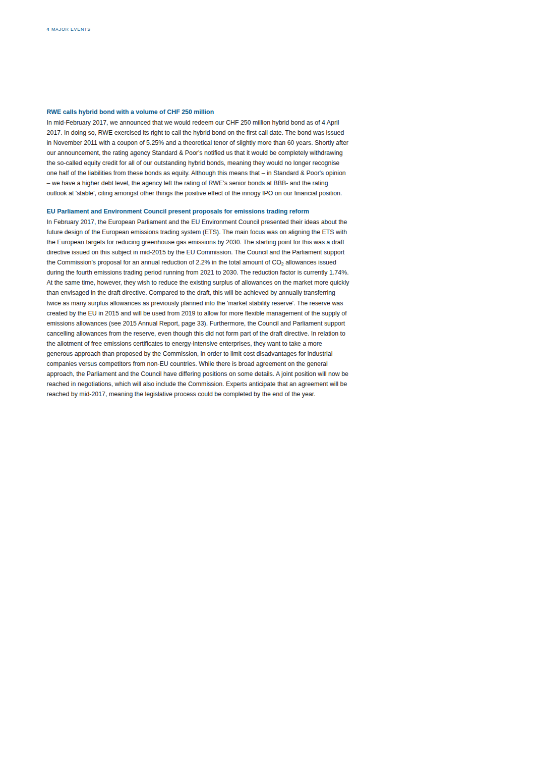4 MAJOR EVENTS
RWE calls hybrid bond with a volume of CHF 250 million
In mid-February 2017, we announced that we would redeem our CHF 250 million hybrid bond as of 4 April 2017. In doing so, RWE exercised its right to call the hybrid bond on the first call date. The bond was issued in November 2011 with a coupon of 5.25% and a theoretical tenor of slightly more than 60 years. Shortly after our announcement, the rating agency Standard & Poor's notified us that it would be completely withdrawing the so-called equity credit for all of our outstanding hybrid bonds, meaning they would no longer recognise one half of the liabilities from these bonds as equity. Although this means that – in Standard & Poor's opinion – we have a higher debt level, the agency left the rating of RWE's senior bonds at BBB- and the rating outlook at 'stable', citing amongst other things the positive effect of the innogy IPO on our financial position.
EU Parliament and Environment Council present proposals for emissions trading reform
In February 2017, the European Parliament and the EU Environment Council presented their ideas about the future design of the European emissions trading system (ETS). The main focus was on aligning the ETS with the European targets for reducing greenhouse gas emissions by 2030. The starting point for this was a draft directive issued on this subject in mid-2015 by the EU Commission. The Council and the Parliament support the Commission's proposal for an annual reduction of 2.2% in the total amount of CO2 allowances issued during the fourth emissions trading period running from 2021 to 2030. The reduction factor is currently 1.74%. At the same time, however, they wish to reduce the existing surplus of allowances on the market more quickly than envisaged in the draft directive. Compared to the draft, this will be achieved by annually transferring twice as many surplus allowances as previously planned into the 'market stability reserve'. The reserve was created by the EU in 2015 and will be used from 2019 to allow for more flexible management of the supply of emissions allowances (see 2015 Annual Report, page 33). Furthermore, the Council and Parliament support cancelling allowances from the reserve, even though this did not form part of the draft directive. In relation to the allotment of free emissions certificates to energy-intensive enterprises, they want to take a more generous approach than proposed by the Commission, in order to limit cost disadvantages for industrial companies versus competitors from non-EU countries. While there is broad agreement on the general approach, the Parliament and the Council have differing positions on some details. A joint position will now be reached in negotiations, which will also include the Commission. Experts anticipate that an agreement will be reached by mid-2017, meaning the legislative process could be completed by the end of the year.